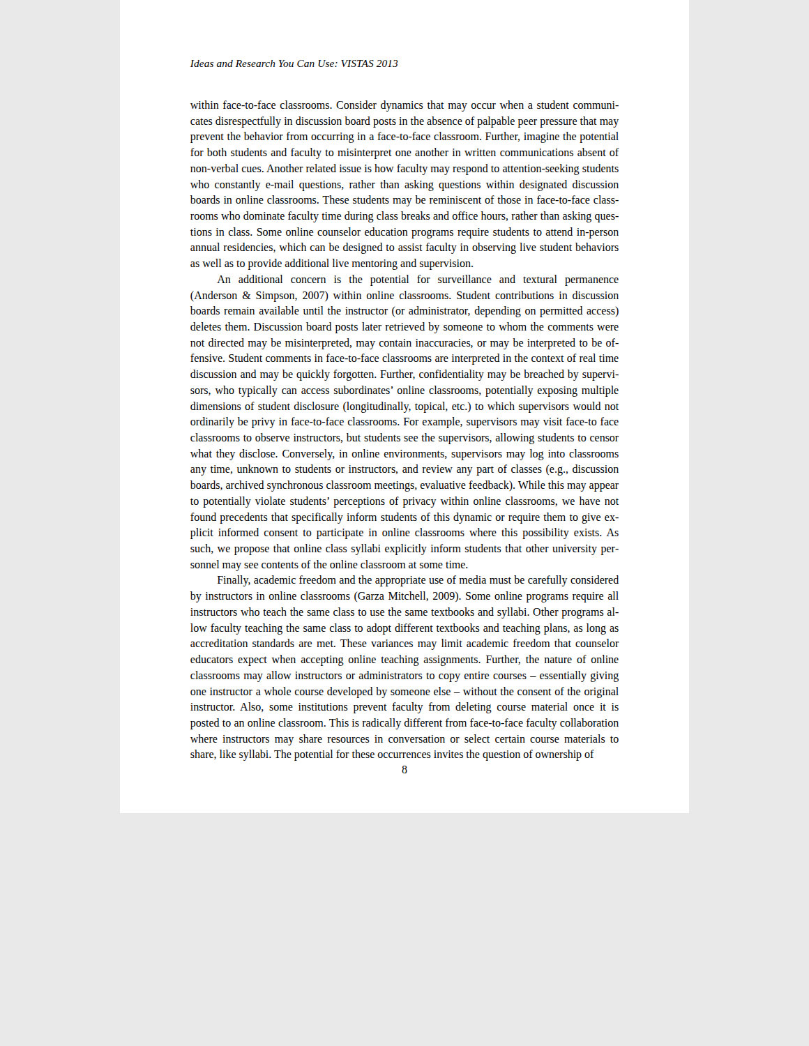Ideas and Research You Can Use: VISTAS 2013
within face-to-face classrooms. Consider dynamics that may occur when a student communicates disrespectfully in discussion board posts in the absence of palpable peer pressure that may prevent the behavior from occurring in a face-to-face classroom. Further, imagine the potential for both students and faculty to misinterpret one another in written communications absent of non-verbal cues. Another related issue is how faculty may respond to attention-seeking students who constantly e-mail questions, rather than asking questions within designated discussion boards in online classrooms. These students may be reminiscent of those in face-to-face classrooms who dominate faculty time during class breaks and office hours, rather than asking questions in class. Some online counselor education programs require students to attend in-person annual residencies, which can be designed to assist faculty in observing live student behaviors as well as to provide additional live mentoring and supervision.
An additional concern is the potential for surveillance and textural permanence (Anderson & Simpson, 2007) within online classrooms. Student contributions in discussion boards remain available until the instructor (or administrator, depending on permitted access) deletes them. Discussion board posts later retrieved by someone to whom the comments were not directed may be misinterpreted, may contain inaccuracies, or may be interpreted to be offensive. Student comments in face-to-face classrooms are interpreted in the context of real time discussion and may be quickly forgotten. Further, confidentiality may be breached by supervisors, who typically can access subordinates’ online classrooms, potentially exposing multiple dimensions of student disclosure (longitudinally, topical, etc.) to which supervisors would not ordinarily be privy in face-to-face classrooms. For example, supervisors may visit face-to face classrooms to observe instructors, but students see the supervisors, allowing students to censor what they disclose. Conversely, in online environments, supervisors may log into classrooms any time, unknown to students or instructors, and review any part of classes (e.g., discussion boards, archived synchronous classroom meetings, evaluative feedback). While this may appear to potentially violate students’ perceptions of privacy within online classrooms, we have not found precedents that specifically inform students of this dynamic or require them to give explicit informed consent to participate in online classrooms where this possibility exists. As such, we propose that online class syllabi explicitly inform students that other university personnel may see contents of the online classroom at some time.
Finally, academic freedom and the appropriate use of media must be carefully considered by instructors in online classrooms (Garza Mitchell, 2009). Some online programs require all instructors who teach the same class to use the same textbooks and syllabi. Other programs allow faculty teaching the same class to adopt different textbooks and teaching plans, as long as accreditation standards are met. These variances may limit academic freedom that counselor educators expect when accepting online teaching assignments. Further, the nature of online classrooms may allow instructors or administrators to copy entire courses – essentially giving one instructor a whole course developed by someone else – without the consent of the original instructor. Also, some institutions prevent faculty from deleting course material once it is posted to an online classroom. This is radically different from face-to-face faculty collaboration where instructors may share resources in conversation or select certain course materials to share, like syllabi. The potential for these occurrences invites the question of ownership of
8